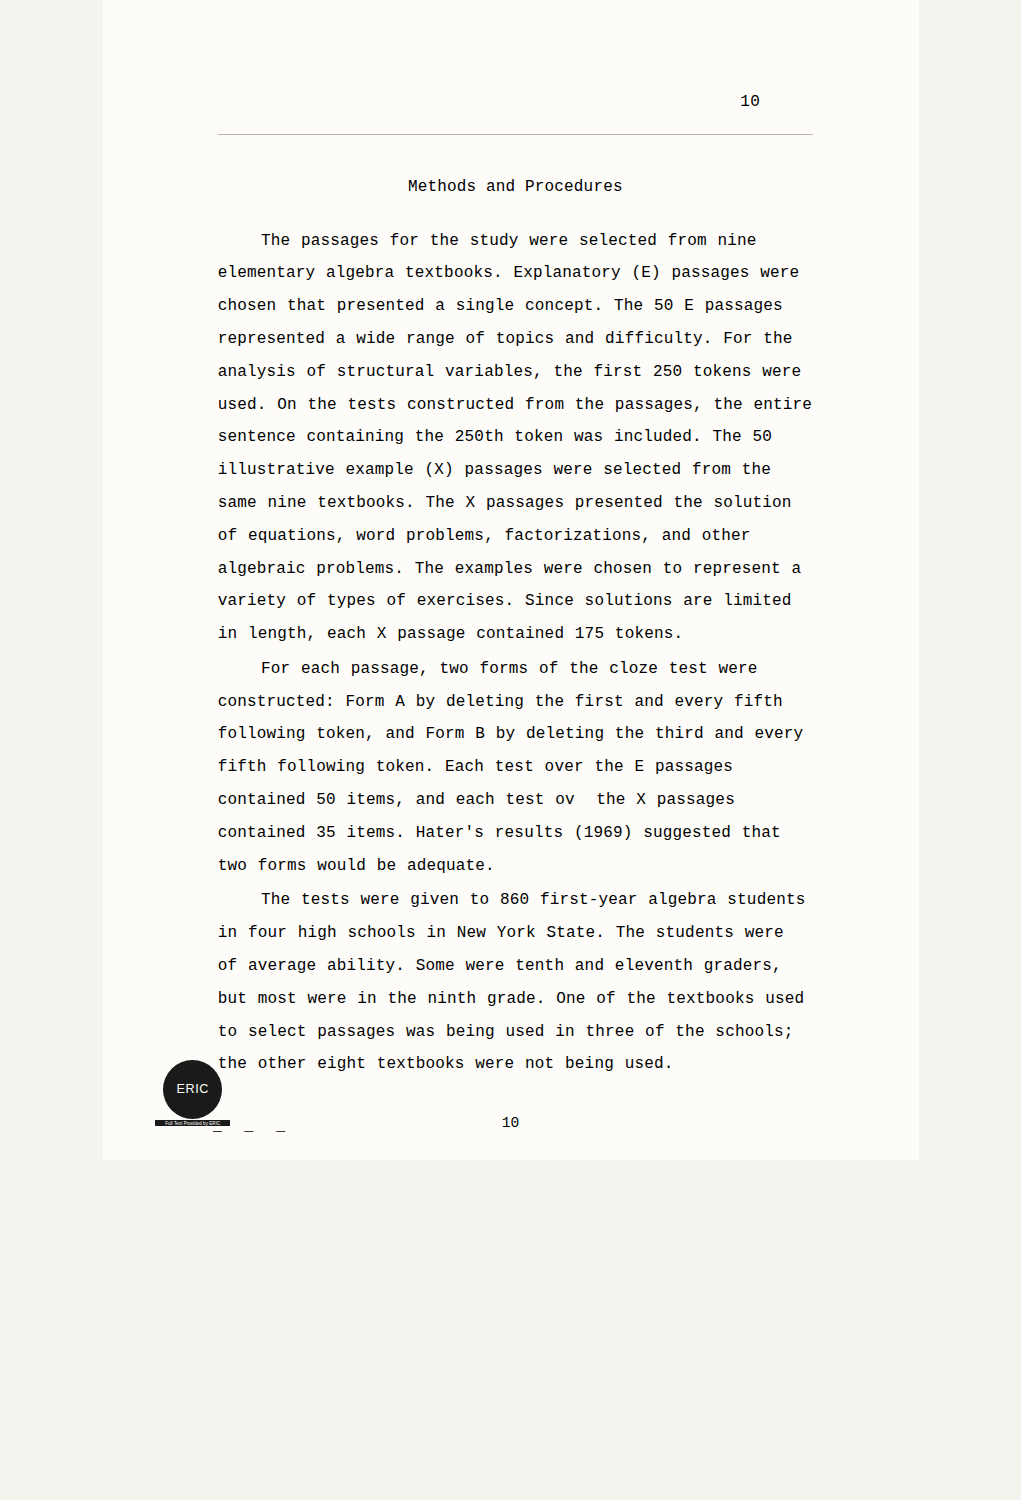10
Methods and Procedures
The passages for the study were selected from nine elementary algebra textbooks. Explanatory (E) passages were chosen that presented a single concept. The 50 E passages represented a wide range of topics and difficulty. For the analysis of structural variables, the first 250 tokens were used. On the tests constructed from the passages, the entire sentence containing the 250th token was included. The 50 illustrative example (X) passages were selected from the same nine textbooks. The X passages presented the solution of equations, word problems, factorizations, and other algebraic problems. The examples were chosen to represent a variety of types of exercises. Since solutions are limited in length, each X passage contained 175 tokens.
For each passage, two forms of the cloze test were constructed: Form A by deleting the first and every fifth following token, and Form B by deleting the third and every fifth following token. Each test over the E passages contained 50 items, and each test ov the X passages contained 35 items. Hater's results (1969) suggested that two forms would be adequate.
The tests were given to 860 first-year algebra students in four high schools in New York State. The students were of average ability. Some were tenth and eleventh graders, but most were in the ninth grade. One of the textbooks used to select passages was being used in three of the schools; the other eight textbooks were not being used.
Full Text Provided by ERIC
10
— — —